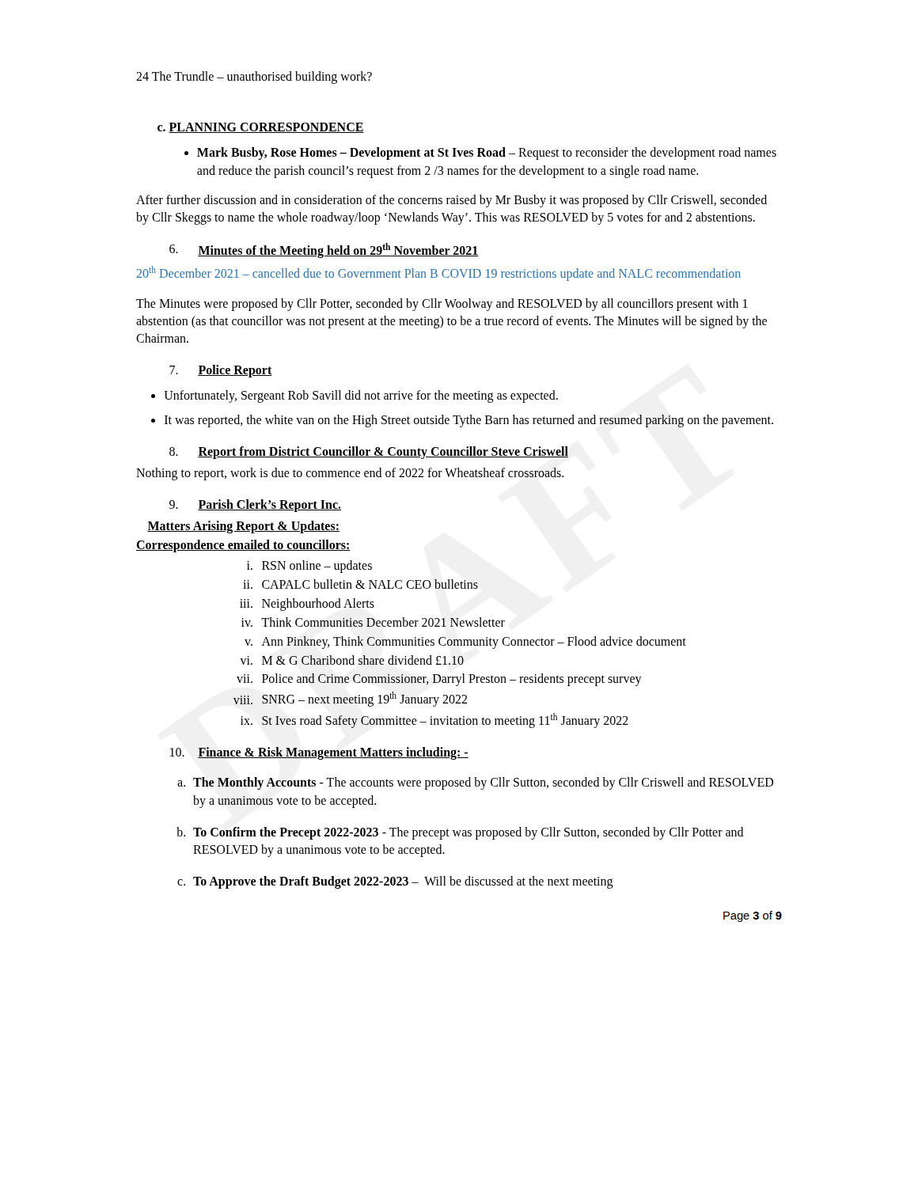DRAFT
24 The Trundle – unauthorised building work?
Planning Correspondence
Mark Busby, Rose Homes – Development at St Ives Road – Request to reconsider the development road names and reduce the parish council’s request from 2 /3 names for the development to a single road name.
After further discussion and in consideration of the concerns raised by Mr Busby it was proposed by Cllr Criswell, seconded by Cllr Skeggs to name the whole roadway/loop ‘Newlands Way’. This was RESOLVED by 5 votes for and 2 abstentions.
6. Minutes of the Meeting held on 29th November 2021
20th December 2021 – cancelled due to Government Plan B COVID 19 restrictions update and NALC recommendation
The Minutes were proposed by Cllr Potter, seconded by Cllr Woolway and RESOLVED by all councillors present with 1 abstention (as that councillor was not present at the meeting) to be a true record of events. The Minutes will be signed by the Chairman.
7. Police Report
Unfortunately, Sergeant Rob Savill did not arrive for the meeting as expected.
It was reported, the white van on the High Street outside Tythe Barn has returned and resumed parking on the pavement.
8. Report from District Councillor & County Councillor Steve Criswell
Nothing to report, work is due to commence end of 2022 for Wheatsheaf crossroads.
9. Parish Clerk’s Report Inc.
Matters Arising Report & Updates:
Correspondence emailed to councillors:
RSN online – updates
CAPALC bulletin & NALC CEO bulletins
Neighbourhood Alerts
Think Communities December 2021 Newsletter
Ann Pinkney, Think Communities Community Connector – Flood advice document
M & G Charibond share dividend £1.10
Police and Crime Commissioner, Darryl Preston – residents precept survey
SNRG – next meeting 19th January 2022
St Ives road Safety Committee – invitation to meeting 11th January 2022
10. Finance & Risk Management Matters including: -
The Monthly Accounts - The accounts were proposed by Cllr Sutton, seconded by Cllr Criswell and RESOLVED by a unanimous vote to be accepted.
To Confirm the Precept 2022-2023 - The precept was proposed by Cllr Sutton, seconded by Cllr Potter and RESOLVED by a unanimous vote to be accepted.
To Approve the Draft Budget 2022-2023 – Will be discussed at the next meeting
Page 3 of 9